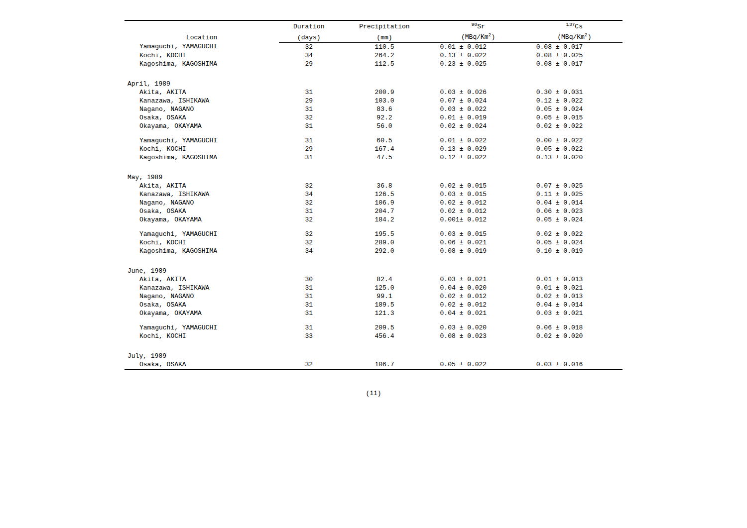| Location | Duration | Precipitation | 90 Sr | 137 Cs |
| --- | --- | --- | --- | --- |
| (days) | (mm) | (MBq/Km 2 ) | (MBq/Km 2 ) |
| Yamaguchi, YAMAGUCHI | 32 | 110.5 | 0.01 ± 0.012 | 0.08 ± 0.017 |
| Kochi, KOCHI | 34 | 264.2 | 0.13 ± 0.022 | 0.08 ± 0.025 |
| Kagoshima, KAGOSHIMA | 29 | 112.5 | 0.23 ± 0.025 | 0.08 ± 0.017 |
| April, 1989 |
| Akita, AKITA | 31 | 200.9 | 0.03 ± 0.026 | 0.30 ± 0.031 |
| Kanazawa, ISHIKAWA | 29 | 103.0 | 0.07 ± 0.024 | 0.12 ± 0.022 |
| Nagano, NAGANO | 31 | 83.6 | 0.03 ± 0.022 | 0.05 ± 0.024 |
| Osaka, OSAKA | 32 | 92.2 | 0.01 ± 0.019 | 0.05 ± 0.015 |
| Okayama, OKAYAMA | 31 | 56.0 | 0.02 ± 0.024 | 0.02 ± 0.022 |
| Yamaguchi, YAMAGUCHI | 31 | 60.5 | 0.01 ± 0.022 | 0.00 ± 0.022 |
| Kochi, KOCHI | 29 | 167.4 | 0.13 ± 0.029 | 0.05 ± 0.022 |
| Kagoshima, KAGOSHIMA | 31 | 47.5 | 0.12 ± 0.022 | 0.13 ± 0.020 |
| May, 1989 |
| Akita, AKITA | 32 | 36.8 | 0.02 ± 0.015 | 0.07 ± 0.025 |
| Kanazawa, ISHIKAWA | 34 | 126.5 | 0.03 ± 0.015 | 0.11 ± 0.025 |
| Nagano, NAGANO | 32 | 106.9 | 0.02 ± 0.012 | 0.04 ± 0.014 |
| Osaka, OSAKA | 31 | 204.7 | 0.02 ± 0.012 | 0.06 ± 0.023 |
| Okayama, OKAYAMA | 32 | 184.2 | 0.001± 0.012 | 0.05 ± 0.024 |
| Yamaguchi, YAMAGUCHI | 32 | 195.5 | 0.03 ± 0.015 | 0.02 ± 0.022 |
| Kochi, KOCHI | 32 | 289.0 | 0.06 ± 0.021 | 0.05 ± 0.024 |
| Kagoshima, KAGOSHIMA | 34 | 292.0 | 0.08 ± 0.019 | 0.10 ± 0.019 |
| June, 1989 |
| Akita, AKITA | 30 | 82.4 | 0.03 ± 0.021 | 0.01 ± 0.013 |
| Kanazawa, ISHIKAWA | 31 | 125.0 | 0.04 ± 0.020 | 0.01 ± 0.021 |
| Nagano, NAGANO | 31 | 99.1 | 0.02 ± 0.012 | 0.02 ± 0.013 |
| Osaka, OSAKA | 31 | 189.5 | 0.02 ± 0.012 | 0.04 ± 0.014 |
| Okayama, OKAYAMA | 31 | 121.3 | 0.04 ± 0.021 | 0.03 ± 0.021 |
| Yamaguchi, YAMAGUCHI | 31 | 209.5 | 0.03 ± 0.020 | 0.06 ± 0.018 |
| Kochi, KOCHI | 33 | 456.4 | 0.08 ± 0.023 | 0.02 ± 0.020 |
| July, 1989 |
| Osaka, OSAKA | 32 | 106.7 | 0.05 ± 0.022 | 0.03 ± 0.016 |
(11)